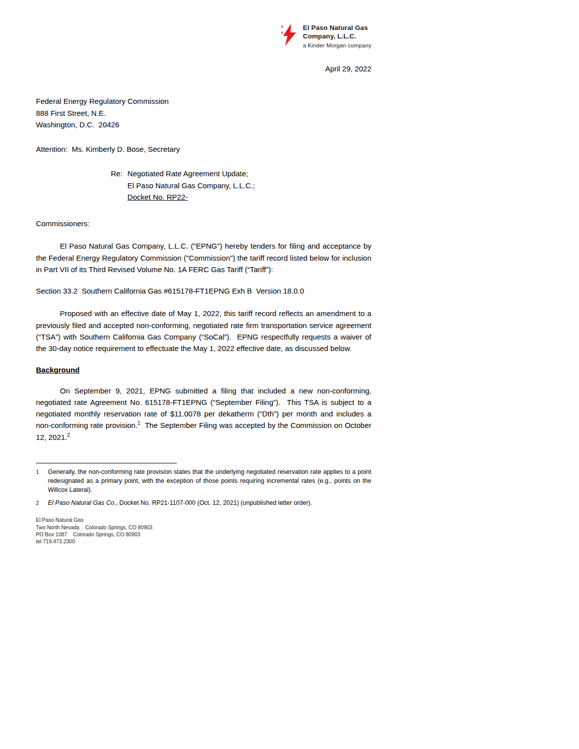El Paso Natural Gas
Company, L.L.C. a Kinder Morgan company
April 29, 2022
Federal Energy Regulatory Commission
888 First Street, N.E.
Washington, D.C. 20426
Attention: Ms. Kimberly D. Bose, Secretary
Re:
Negotiated Rate Agreement Update;
El Paso Natural Gas Company, L.L.C.;
Docket No. RP22-
Commissioners:
El Paso Natural Gas Company, L.L.C. ("EPNG") hereby tenders for filing and acceptance by the Federal Energy Regulatory Commission ("Commission") the tariff record listed below for inclusion in Part VII of its Third Revised Volume No. 1A FERC Gas Tariff (“Tariff”):
Section 33.2 Southern California Gas #615178-FT1EPNG Exh B Version 18.0.0
Proposed with an effective date of May 1, 2022, this tariff record reflects an amendment to a previously filed and accepted non-conforming, negotiated rate firm transportation service agreement (“TSA”) with Southern California Gas Company (“SoCal”). EPNG respectfully requests a waiver of the 30-day notice requirement to effectuate the May 1, 2022 effective date, as discussed below.
Background
On September 9, 2021, EPNG submitted a filing that included a new non-conforming, negotiated rate Agreement No. 615178-FT1EPNG (“September Filing”). This TSA is subject to a negotiated monthly reservation rate of $11.0078 per dekatherm (“Dth”) per month and includes a non-conforming rate provision.1 The September Filing was accepted by the Commission on October 12, 2021.2
1
Generally, the non-conforming rate provision states that the underlying negotiated reservation rate applies to a point redesignated as a primary point, with the exception of those points requiring incremental rates (e.g., points on the Willcox Lateral).
2
El Paso Natural Gas Co., Docket No. RP21-1107-000 (Oct. 12, 2021) (unpublished letter order).
El Paso Natural Gas
Two North Nevada Colorado Springs, CO 80903
PO Box 1087 Colorado Springs, CO 80903
tel 719.473.2300